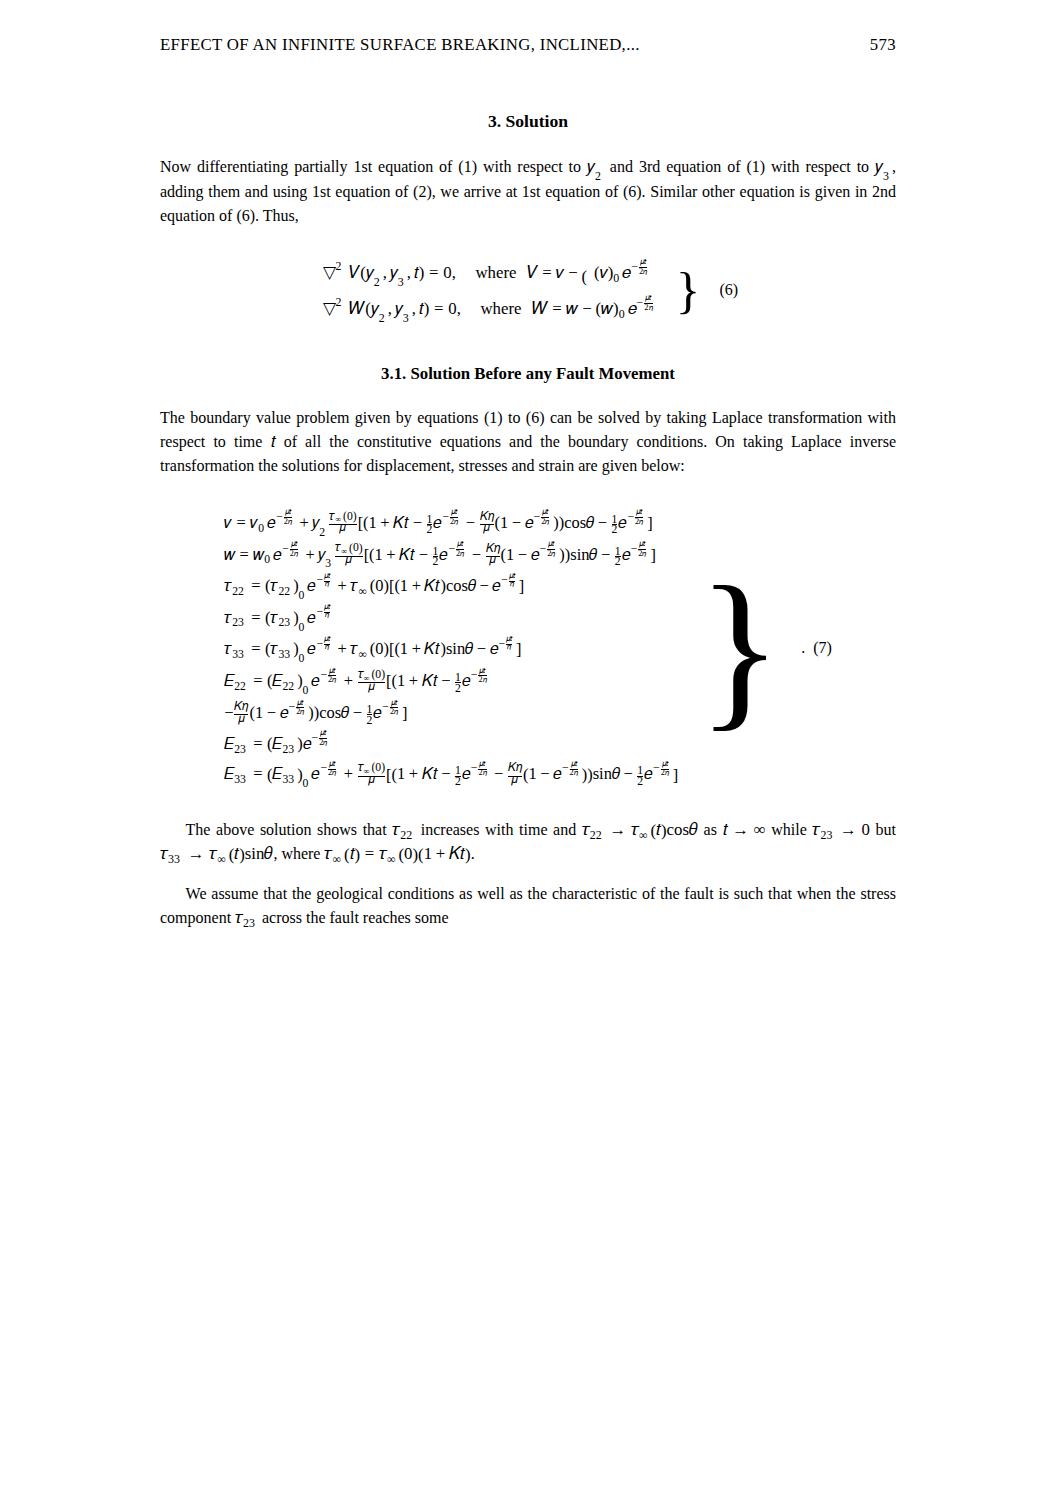EFFECT OF AN INFINITE SURFACE BREAKING, INCLINED,... 573
3. Solution
Now differentiating partially 1st equation of (1) with respect to y2 and 3rd equation of (1) with respect to y3, adding them and using 1st equation of (2), we arrive at 1st equation of (6). Similar other equation is given in 2nd equation of (6). Thus,
▽2V(y2,y3,t)=0, where V=v−( (v)0e−μt2η
▽2W(y2,y3,t)=0, where W=w−(w)0e−μt2η
}
(6)
3.1. Solution Before any Fault Movement
The boundary value problem given by equations (1) to (6) can be solved by taking Laplace transformation with respect to time t of all the constitutive equations and the boundary conditions. On taking Laplace inverse transformation the solutions for displacement, stresses and strain are given below:
v=v0e−μt2η +y2τ∞(0)μ [(1+Kt−12e−μt2η −Kημ(1−e−μt2η)) cosθ−12e−μt2η]
w=w0e−μt2η +y3τ∞(0)μ [(1+Kt−12e−μt2η −Kημ(1−e−μt2η)) sinθ−12e−μt2η]
τ22=(τ22)0e−μtη +τ∞(0)[(1+Kt)cosθ−e−μtη]
τ23=(τ23)0e−μtη
τ33=(τ33)0e−μtη +τ∞(0)[(1+Kt)sinθ−e−μtη]
E22=(E22)0e−μt2η +τ∞(0)μ[(1+Kt−12e−μt2η
−Kημ(1−e−μt2η)) cosθ−12e−μt2η]
E23=(E23)e−μt2η
E33=(E33)0e−μt2η +τ∞(0)μ[(1+Kt−12e−μt2η −Kημ(1−e−μt2η)) sinθ−12e−μt2η]
}
. (7)
The above solution shows that τ22 increases with time and τ22→τ∞(t)cosθ as t→∞ while τ23→0 but τ33→τ∞(t)sinθ, where τ∞(t)=τ∞(0)(1+Kt).
We assume that the geological conditions as well as the characteristic of the fault is such that when the stress component τ23 across the fault reaches some